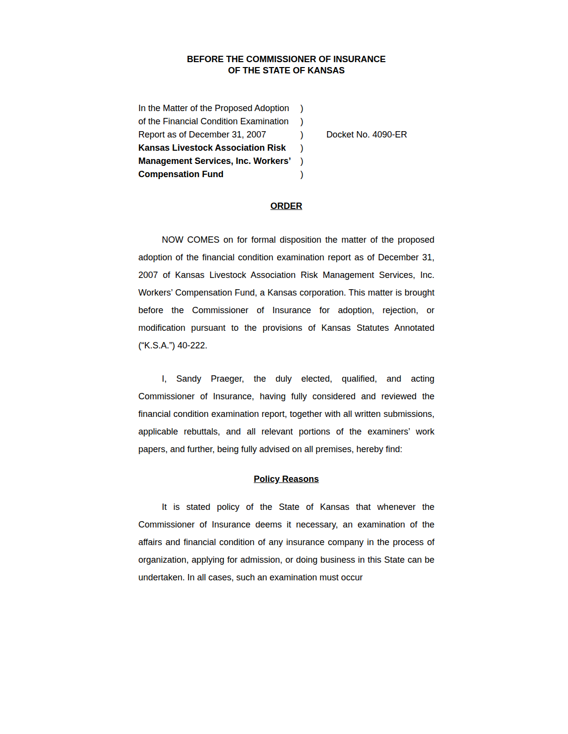BEFORE THE COMMISSIONER OF INSURANCE
OF THE STATE OF KANSAS
| In the Matter of the Proposed Adoption | ) | |
| of the Financial Condition Examination | ) | |
| Report as of December 31, 2007 | ) | Docket No. 4090-ER |
| Kansas Livestock Association Risk | ) | |
| Management Services, Inc. Workers’ | ) | |
| Compensation Fund | ) | |
ORDER
NOW COMES on for formal disposition the matter of the proposed adoption of the financial condition examination report as of December 31, 2007 of Kansas Livestock Association Risk Management Services, Inc. Workers’ Compensation Fund, a Kansas corporation. This matter is brought before the Commissioner of Insurance for adoption, rejection, or modification pursuant to the provisions of Kansas Statutes Annotated (“K.S.A.”) 40-222.
I, Sandy Praeger, the duly elected, qualified, and acting Commissioner of Insurance, having fully considered and reviewed the financial condition examination report, together with all written submissions, applicable rebuttals, and all relevant portions of the examiners’ work papers, and further, being fully advised on all premises, hereby find:
Policy Reasons
It is stated policy of the State of Kansas that whenever the Commissioner of Insurance deems it necessary, an examination of the affairs and financial condition of any insurance company in the process of organization, applying for admission, or doing business in this State can be undertaken. In all cases, such an examination must occur